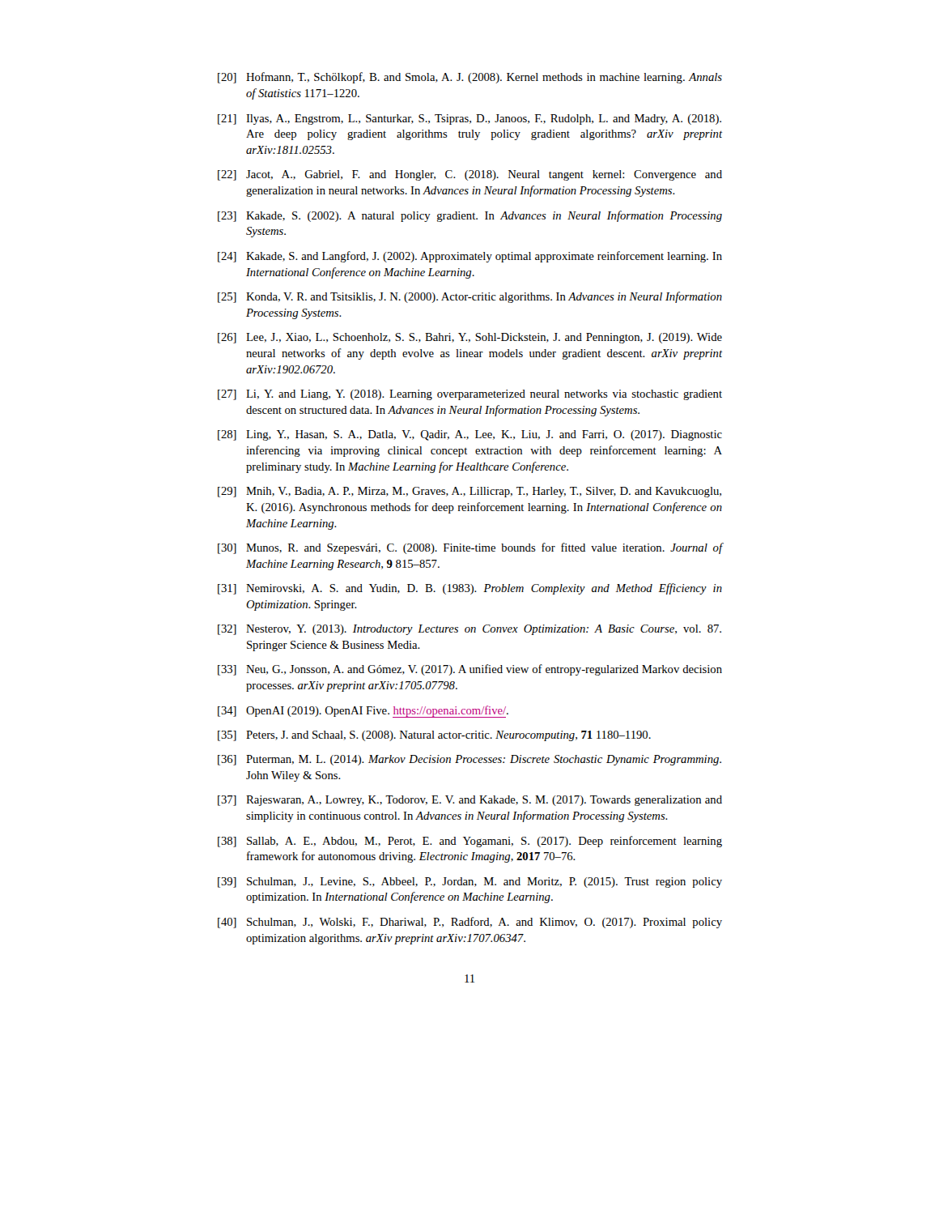[20] Hofmann, T., Schölkopf, B. and Smola, A. J. (2008). Kernel methods in machine learning. Annals of Statistics 1171–1220.
[21] Ilyas, A., Engstrom, L., Santurkar, S., Tsipras, D., Janoos, F., Rudolph, L. and Madry, A. (2018). Are deep policy gradient algorithms truly policy gradient algorithms? arXiv preprint arXiv:1811.02553.
[22] Jacot, A., Gabriel, F. and Hongler, C. (2018). Neural tangent kernel: Convergence and generalization in neural networks. In Advances in Neural Information Processing Systems.
[23] Kakade, S. (2002). A natural policy gradient. In Advances in Neural Information Processing Systems.
[24] Kakade, S. and Langford, J. (2002). Approximately optimal approximate reinforcement learning. In International Conference on Machine Learning.
[25] Konda, V. R. and Tsitsiklis, J. N. (2000). Actor-critic algorithms. In Advances in Neural Information Processing Systems.
[26] Lee, J., Xiao, L., Schoenholz, S. S., Bahri, Y., Sohl-Dickstein, J. and Pennington, J. (2019). Wide neural networks of any depth evolve as linear models under gradient descent. arXiv preprint arXiv:1902.06720.
[27] Li, Y. and Liang, Y. (2018). Learning overparameterized neural networks via stochastic gradient descent on structured data. In Advances in Neural Information Processing Systems.
[28] Ling, Y., Hasan, S. A., Datla, V., Qadir, A., Lee, K., Liu, J. and Farri, O. (2017). Diagnostic inferencing via improving clinical concept extraction with deep reinforcement learning: A preliminary study. In Machine Learning for Healthcare Conference.
[29] Mnih, V., Badia, A. P., Mirza, M., Graves, A., Lillicrap, T., Harley, T., Silver, D. and Kavukcuoglu, K. (2016). Asynchronous methods for deep reinforcement learning. In International Conference on Machine Learning.
[30] Munos, R. and Szepesvári, C. (2008). Finite-time bounds for fitted value iteration. Journal of Machine Learning Research, 9 815–857.
[31] Nemirovski, A. S. and Yudin, D. B. (1983). Problem Complexity and Method Efficiency in Optimization. Springer.
[32] Nesterov, Y. (2013). Introductory Lectures on Convex Optimization: A Basic Course, vol. 87. Springer Science & Business Media.
[33] Neu, G., Jonsson, A. and Gómez, V. (2017). A unified view of entropy-regularized Markov decision processes. arXiv preprint arXiv:1705.07798.
[34] OpenAI (2019). OpenAI Five. https://openai.com/five/.
[35] Peters, J. and Schaal, S. (2008). Natural actor-critic. Neurocomputing, 71 1180–1190.
[36] Puterman, M. L. (2014). Markov Decision Processes: Discrete Stochastic Dynamic Programming. John Wiley & Sons.
[37] Rajeswaran, A., Lowrey, K., Todorov, E. V. and Kakade, S. M. (2017). Towards generalization and simplicity in continuous control. In Advances in Neural Information Processing Systems.
[38] Sallab, A. E., Abdou, M., Perot, E. and Yogamani, S. (2017). Deep reinforcement learning framework for autonomous driving. Electronic Imaging, 2017 70–76.
[39] Schulman, J., Levine, S., Abbeel, P., Jordan, M. and Moritz, P. (2015). Trust region policy optimization. In International Conference on Machine Learning.
[40] Schulman, J., Wolski, F., Dhariwal, P., Radford, A. and Klimov, O. (2017). Proximal policy optimization algorithms. arXiv preprint arXiv:1707.06347.
11